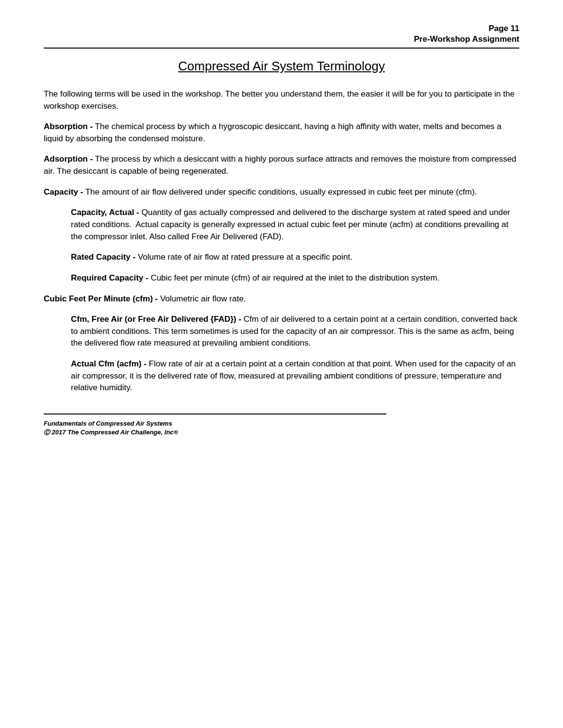Page 11
Pre-Workshop Assignment
Compressed Air System Terminology
The following terms will be used in the workshop. The better you understand them, the easier it will be for you to participate in the workshop exercises.
Absorption - The chemical process by which a hygroscopic desiccant, having a high affinity with water, melts and becomes a liquid by absorbing the condensed moisture.
Adsorption - The process by which a desiccant with a highly porous surface attracts and removes the moisture from compressed air. The desiccant is capable of being regenerated.
Capacity - The amount of air flow delivered under specific conditions, usually expressed in cubic feet per minute (cfm).
Capacity, Actual - Quantity of gas actually compressed and delivered to the discharge system at rated speed and under rated conditions. Actual capacity is generally expressed in actual cubic feet per minute (acfm) at conditions prevailing at the compressor inlet. Also called Free Air Delivered (FAD).
Rated Capacity - Volume rate of air flow at rated pressure at a specific point.
Required Capacity - Cubic feet per minute (cfm) of air required at the inlet to the distribution system.
Cubic Feet Per Minute (cfm) - Volumetric air flow rate.
Cfm, Free Air (or Free Air Delivered {FAD}) - Cfm of air delivered to a certain point at a certain condition, converted back to ambient conditions. This term sometimes is used for the capacity of an air compressor. This is the same as acfm, being the delivered flow rate measured at prevailing ambient conditions.
Actual Cfm (acfm) - Flow rate of air at a certain point at a certain condition at that point. When used for the capacity of an air compressor, it is the delivered rate of flow, measured at prevailing ambient conditions of pressure, temperature and relative humidity.
Fundamentals of Compressed Air Systems
Ⓒ 2017 The Compressed Air Challenge, Inc®